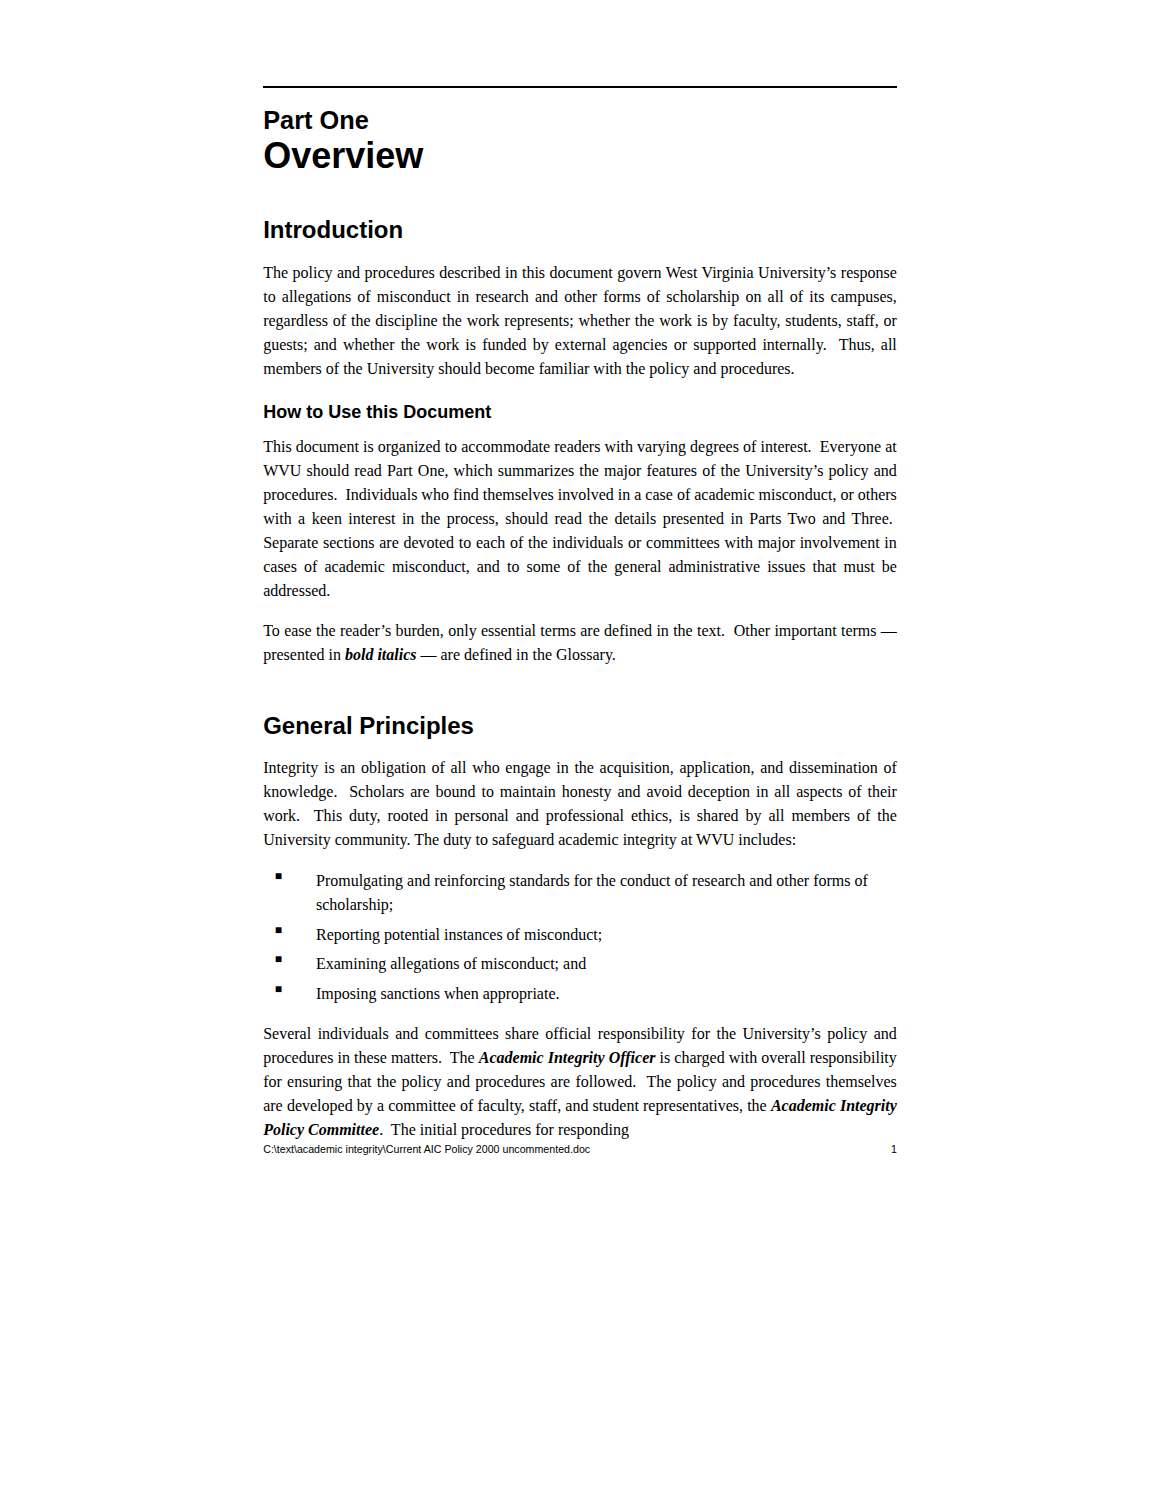Part One
Overview
Introduction
The policy and procedures described in this document govern West Virginia University’s response to allegations of misconduct in research and other forms of scholarship on all of its campuses, regardless of the discipline the work represents; whether the work is by faculty, students, staff, or guests; and whether the work is funded by external agencies or supported internally. Thus, all members of the University should become familiar with the policy and procedures.
How to Use this Document
This document is organized to accommodate readers with varying degrees of interest. Everyone at WVU should read Part One, which summarizes the major features of the University’s policy and procedures. Individuals who find themselves involved in a case of academic misconduct, or others with a keen interest in the process, should read the details presented in Parts Two and Three. Separate sections are devoted to each of the individuals or committees with major involvement in cases of academic misconduct, and to some of the general administrative issues that must be addressed.
To ease the reader’s burden, only essential terms are defined in the text. Other important terms — presented in bold italics — are defined in the Glossary.
General Principles
Integrity is an obligation of all who engage in the acquisition, application, and dissemination of knowledge. Scholars are bound to maintain honesty and avoid deception in all aspects of their work. This duty, rooted in personal and professional ethics, is shared by all members of the University community. The duty to safeguard academic integrity at WVU includes:
Promulgating and reinforcing standards for the conduct of research and other forms of scholarship;
Reporting potential instances of misconduct;
Examining allegations of misconduct; and
Imposing sanctions when appropriate.
Several individuals and committees share official responsibility for the University’s policy and procedures in these matters. The Academic Integrity Officer is charged with overall responsibility for ensuring that the policy and procedures are followed. The policy and procedures themselves are developed by a committee of faculty, staff, and student representatives, the Academic Integrity Policy Committee. The initial procedures for responding
C:\text\academic integrity\Current AIC Policy 2000 uncommented.doc 1